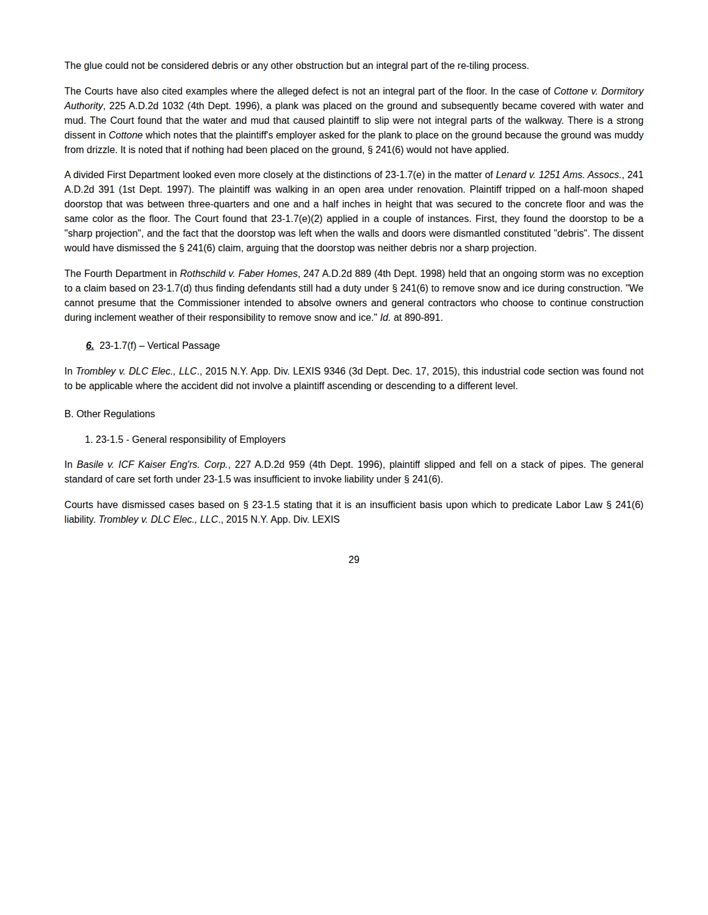The glue could not be considered debris or any other obstruction but an integral part of the re-tiling process.
The Courts have also cited examples where the alleged defect is not an integral part of the floor. In the case of Cottone v. Dormitory Authority, 225 A.D.2d 1032 (4th Dept. 1996), a plank was placed on the ground and subsequently became covered with water and mud. The Court found that the water and mud that caused plaintiff to slip were not integral parts of the walkway. There is a strong dissent in Cottone which notes that the plaintiff's employer asked for the plank to place on the ground because the ground was muddy from drizzle. It is noted that if nothing had been placed on the ground, § 241(6) would not have applied.
A divided First Department looked even more closely at the distinctions of 23-1.7(e) in the matter of Lenard v. 1251 Ams. Assocs., 241 A.D.2d 391 (1st Dept. 1997). The plaintiff was walking in an open area under renovation. Plaintiff tripped on a half-moon shaped doorstop that was between three-quarters and one and a half inches in height that was secured to the concrete floor and was the same color as the floor. The Court found that 23-1.7(e)(2) applied in a couple of instances. First, they found the doorstop to be a "sharp projection", and the fact that the doorstop was left when the walls and doors were dismantled constituted "debris". The dissent would have dismissed the § 241(6) claim, arguing that the doorstop was neither debris nor a sharp projection.
The Fourth Department in Rothschild v. Faber Homes, 247 A.D.2d 889 (4th Dept. 1998) held that an ongoing storm was no exception to a claim based on 23-1.7(d) thus finding defendants still had a duty under § 241(6) to remove snow and ice during construction. "We cannot presume that the Commissioner intended to absolve owners and general contractors who choose to continue construction during inclement weather of their responsibility to remove snow and ice." Id. at 890-891.
6. 23-1.7(f) – Vertical Passage
In Trombley v. DLC Elec., LLC., 2015 N.Y. App. Div. LEXIS 9346 (3d Dept. Dec. 17, 2015), this industrial code section was found not to be applicable where the accident did not involve a plaintiff ascending or descending to a different level.
B. Other Regulations
23-1.5 - General responsibility of Employers
In Basile v. ICF Kaiser Eng'rs. Corp., 227 A.D.2d 959 (4th Dept. 1996), plaintiff slipped and fell on a stack of pipes. The general standard of care set forth under 23-1.5 was insufficient to invoke liability under § 241(6).
Courts have dismissed cases based on § 23-1.5 stating that it is an insufficient basis upon which to predicate Labor Law § 241(6) liability. Trombley v. DLC Elec., LLC., 2015 N.Y. App. Div. LEXIS
29